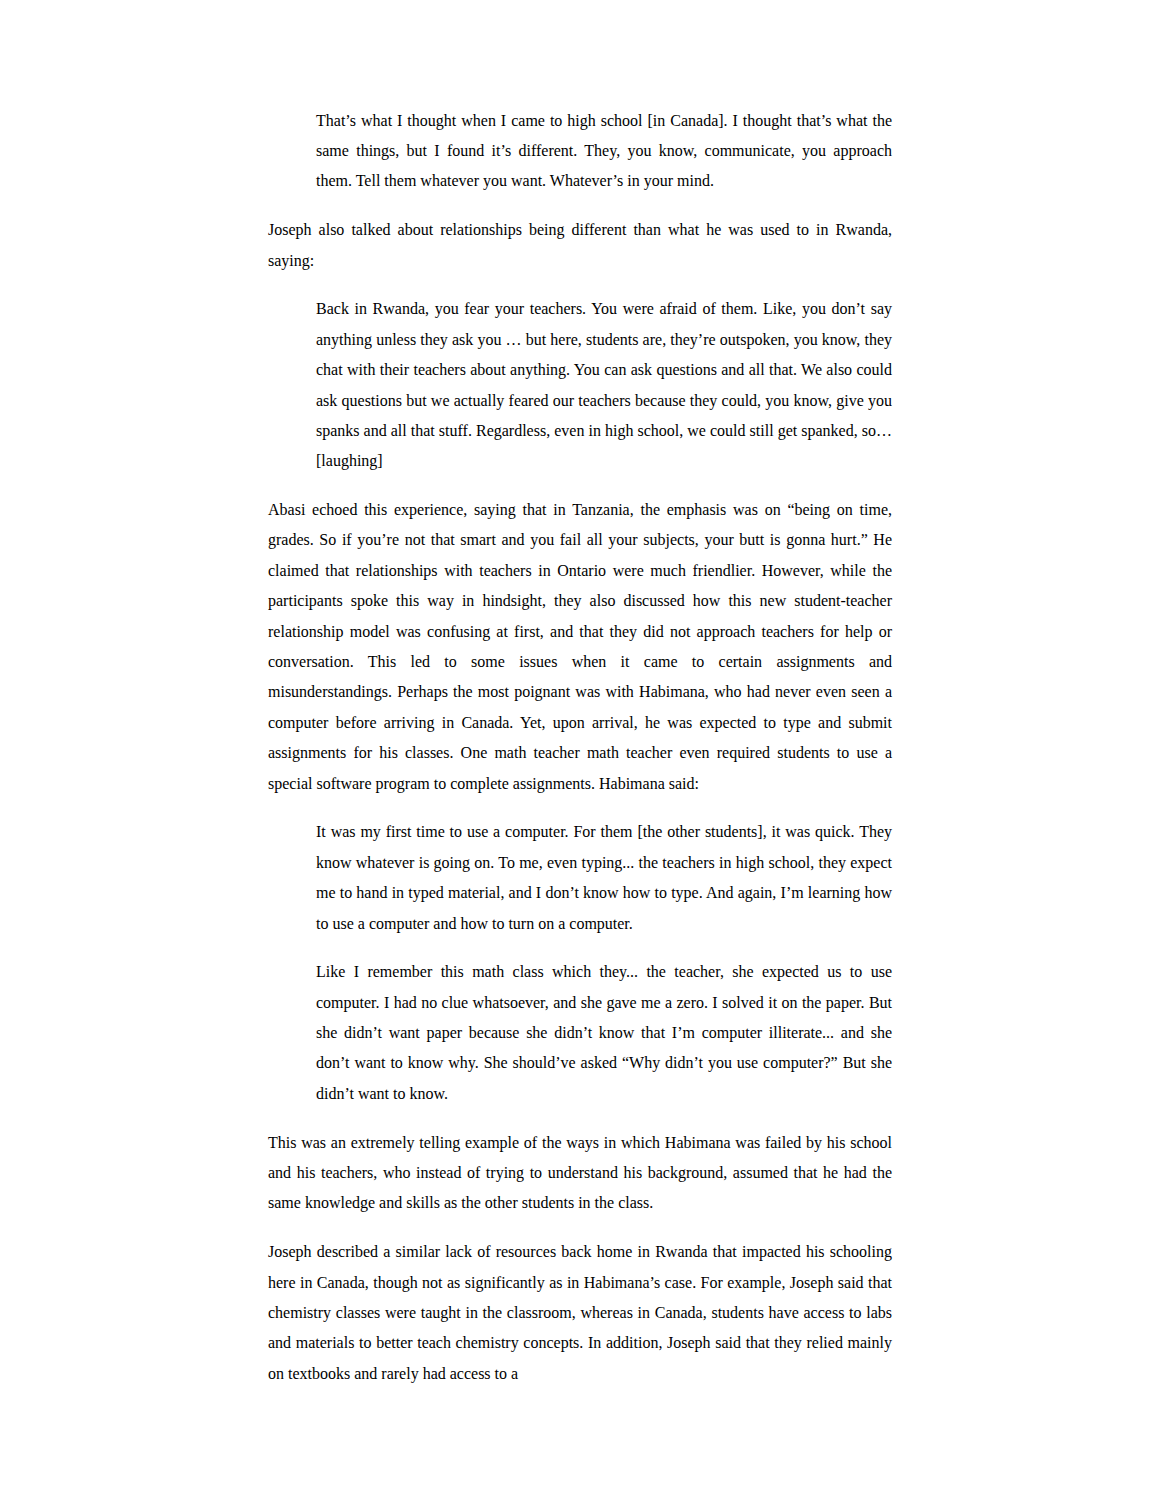That’s what I thought when I came to high school [in Canada]. I thought that’s what the same things, but I found it’s different. They, you know, communicate, you approach them. Tell them whatever you want. Whatever’s in your mind.
Joseph also talked about relationships being different than what he was used to in Rwanda, saying:
Back in Rwanda, you fear your teachers. You were afraid of them. Like, you don’t say anything unless they ask you … but here, students are, they’re outspoken, you know, they chat with their teachers about anything. You can ask questions and all that. We also could ask questions but we actually feared our teachers because they could, you know, give you spanks and all that stuff. Regardless, even in high school, we could still get spanked, so… [laughing]
Abasi echoed this experience, saying that in Tanzania, the emphasis was on “being on time, grades. So if you’re not that smart and you fail all your subjects, your butt is gonna hurt.” He claimed that relationships with teachers in Ontario were much friendlier. However, while the participants spoke this way in hindsight, they also discussed how this new student-teacher relationship model was confusing at first, and that they did not approach teachers for help or conversation. This led to some issues when it came to certain assignments and misunderstandings. Perhaps the most poignant was with Habimana, who had never even seen a computer before arriving in Canada. Yet, upon arrival, he was expected to type and submit assignments for his classes. One math teacher math teacher even required students to use a special software program to complete assignments. Habimana said:
It was my first time to use a computer. For them [the other students], it was quick. They know whatever is going on. To me, even typing... the teachers in high school, they expect me to hand in typed material, and I don’t know how to type. And again, I’m learning how to use a computer and how to turn on a computer.
Like I remember this math class which they... the teacher, she expected us to use computer. I had no clue whatsoever, and she gave me a zero. I solved it on the paper. But she didn’t want paper because she didn’t know that I’m computer illiterate... and she don’t want to know why. She should’ve asked “Why didn’t you use computer?” But she didn’t want to know.
This was an extremely telling example of the ways in which Habimana was failed by his school and his teachers, who instead of trying to understand his background, assumed that he had the same knowledge and skills as the other students in the class.
Joseph described a similar lack of resources back home in Rwanda that impacted his schooling here in Canada, though not as significantly as in Habimana’s case. For example, Joseph said that chemistry classes were taught in the classroom, whereas in Canada, students have access to labs and materials to better teach chemistry concepts. In addition, Joseph said that they relied mainly on textbooks and rarely had access to a